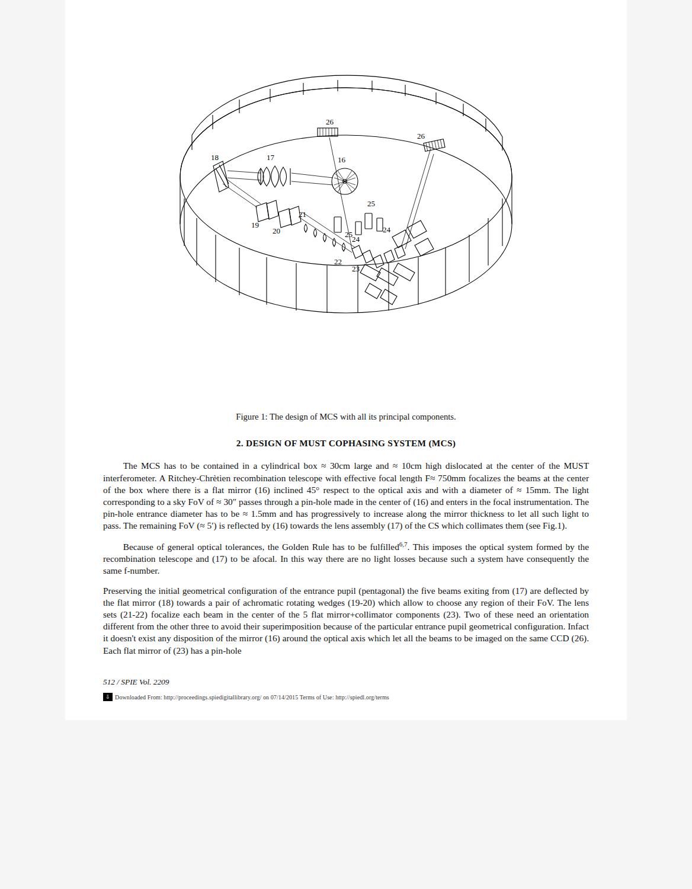26 26 16 17 18 19 20 21 22 23 25 25 24 24
Figure 1: The design of MCS with all its principal components.
2. DESIGN OF MUST COPHASING SYSTEM (MCS)
The MCS has to be contained in a cylindrical box ≈ 30cm large and ≈ 10cm high dislocated at the center of the MUST interferometer. A Ritchey-Chrètien recombination telescope with effective focal length F≈ 750mm focalizes the beams at the center of the box where there is a flat mirror (16) inclined 45° respect to the optical axis and with a diameter of ≈ 15mm. The light corresponding to a sky FoV of ≈ 30″ passes through a pin-hole made in the center of (16) and enters in the focal instrumentation. The pin-hole entrance diameter has to be ≈ 1.5mm and has progressively to increase along the mirror thickness to let all such light to pass. The remaining FoV (≈ 5′) is reflected by (16) towards the lens assembly (17) of the CS which collimates them (see Fig.1).
Because of general optical tolerances, the Golden Rule has to be fulfilled6,7. This imposes the optical system formed by the recombination telescope and (17) to be afocal. In this way there are no light losses because such a system have consequently the same f-number.
Preserving the initial geometrical configuration of the entrance pupil (pentagonal) the five beams exiting from (17) are deflected by the flat mirror (18) towards a pair of achromatic rotating wedges (19-20) which allow to choose any region of their FoV. The lens sets (21-22) focalize each beam in the center of the 5 flat mirror+collimator components (23). Two of these need an orientation different from the other three to avoid their superimposition because of the particular entrance pupil geometrical configuration. Infact it doesn't exist any disposition of the mirror (16) around the optical axis which let all the beams to be imaged on the same CCD (26). Each flat mirror of (23) has a pin-hole
512 / SPIE Vol. 2209
⇩Downloaded From: http://proceedings.spiedigitallibrary.org/ on 07/14/2015 Terms of Use: http://spiedl.org/terms